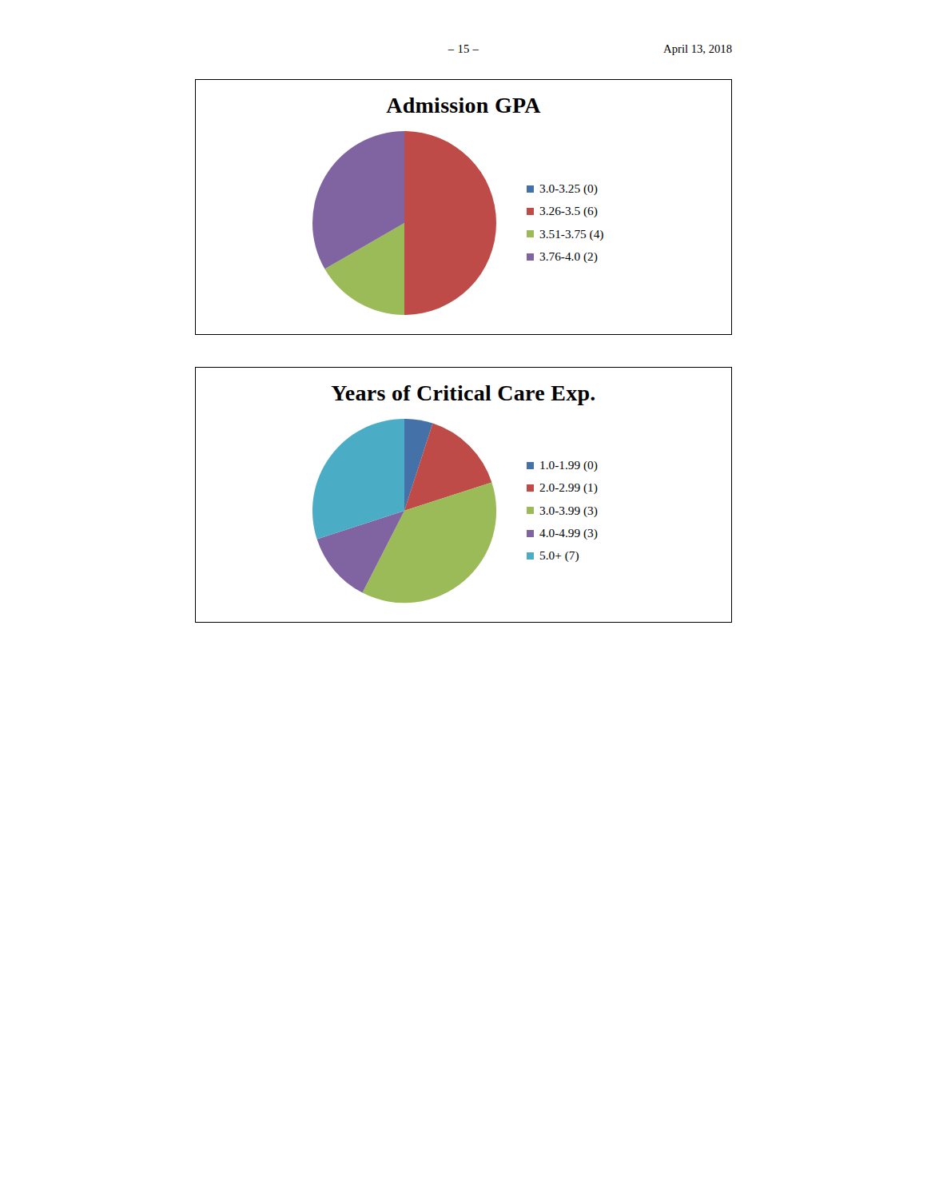– 15 – April 13, 2018
Admission GPA
3.0-3.25 (0)
3.26-3.5 (6)
3.51-3.75 (4)
3.76-4.0 (2)
Years of Critical Care Exp.
1.0-1.99 (0)
2.0-2.99 (1)
3.0-3.99 (3)
4.0-4.99 (3)
5.0+ (7)